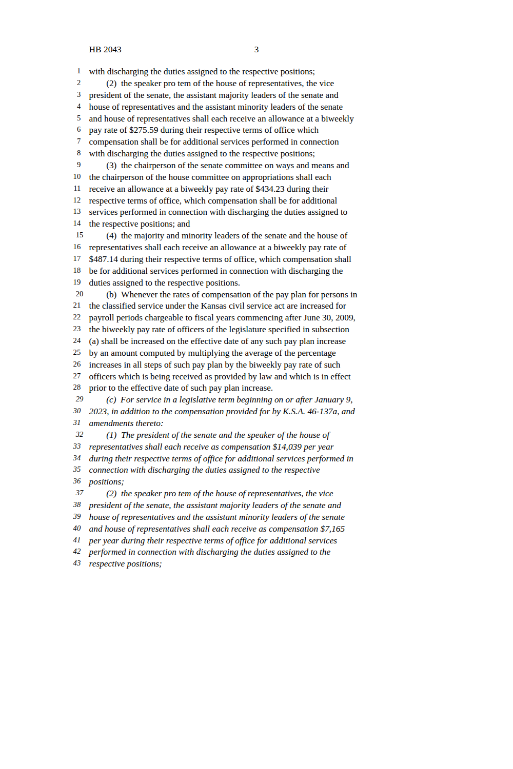HB 2043
3
with discharging the duties assigned to the respective positions;
(2) the speaker pro tem of the house of representatives, the vice
president of the senate, the assistant majority leaders of the senate and
house of representatives and the assistant minority leaders of the senate
and house of representatives shall each receive an allowance at a biweekly
pay rate of $275.59 during their respective terms of office which
compensation shall be for additional services performed in connection
with discharging the duties assigned to the respective positions;
(3) the chairperson of the senate committee on ways and means and
the chairperson of the house committee on appropriations shall each
receive an allowance at a biweekly pay rate of $434.23 during their
respective terms of office, which compensation shall be for additional
services performed in connection with discharging the duties assigned to
the respective positions; and
(4) the majority and minority leaders of the senate and the house of
representatives shall each receive an allowance at a biweekly pay rate of
$487.14 during their respective terms of office, which compensation shall
be for additional services performed in connection with discharging the
duties assigned to the respective positions.
(b) Whenever the rates of compensation of the pay plan for persons in
the classified service under the Kansas civil service act are increased for
payroll periods chargeable to fiscal years commencing after June 30, 2009,
the biweekly pay rate of officers of the legislature specified in subsection
(a) shall be increased on the effective date of any such pay plan increase
by an amount computed by multiplying the average of the percentage
increases in all steps of such pay plan by the biweekly pay rate of such
officers which is being received as provided by law and which is in effect
prior to the effective date of such pay plan increase.
(c) For service in a legislative term beginning on or after January 9,
2023, in addition to the compensation provided for by K.S.A. 46-137a, and
amendments thereto:
(1) The president of the senate and the speaker of the house of
representatives shall each receive as compensation $14,039 per year
during their respective terms of office for additional services performed in
connection with discharging the duties assigned to the respective
positions;
(2) the speaker pro tem of the house of representatives, the vice
president of the senate, the assistant majority leaders of the senate and
house of representatives and the assistant minority leaders of the senate
and house of representatives shall each receive as compensation $7,165
per year during their respective terms of office for additional services
performed in connection with discharging the duties assigned to the
respective positions;